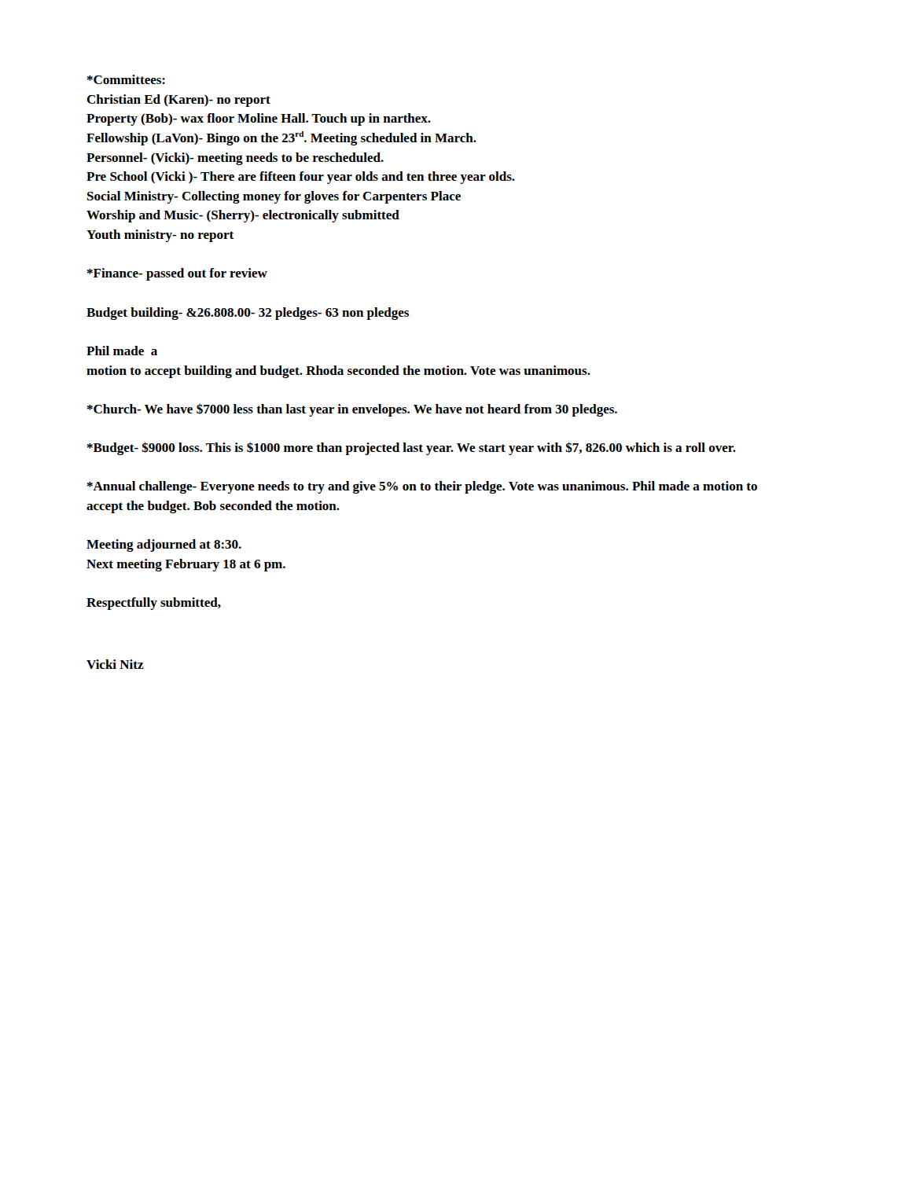*Committees:
Christian Ed (Karen)- no report
Property (Bob)- wax floor Moline Hall. Touch up in narthex.
Fellowship (LaVon)- Bingo on the 23rd. Meeting scheduled in March.
Personnel- (Vicki)- meeting needs to be rescheduled.
Pre School (Vicki )- There are fifteen four year olds and ten three year olds.
Social Ministry- Collecting money for gloves for Carpenters Place
Worship and Music- (Sherry)- electronically submitted
Youth ministry- no report
*Finance- passed out for review
Budget building- &26.808.00- 32 pledges- 63 non pledges
Phil made a
motion to accept building and budget. Rhoda seconded the motion. Vote was unanimous.
*Church- We have $7000 less than last year in envelopes. We have not heard from 30 pledges.
*Budget- $9000 loss. This is $1000 more than projected last year. We start year with $7, 826.00 which is a roll over.
*Annual challenge- Everyone needs to try and give 5% on to their pledge. Vote was unanimous. Phil made a motion to accept the budget. Bob seconded the motion.
Meeting adjourned at 8:30.
Next meeting February 18 at 6 pm.
Respectfully submitted,
Vicki Nitz